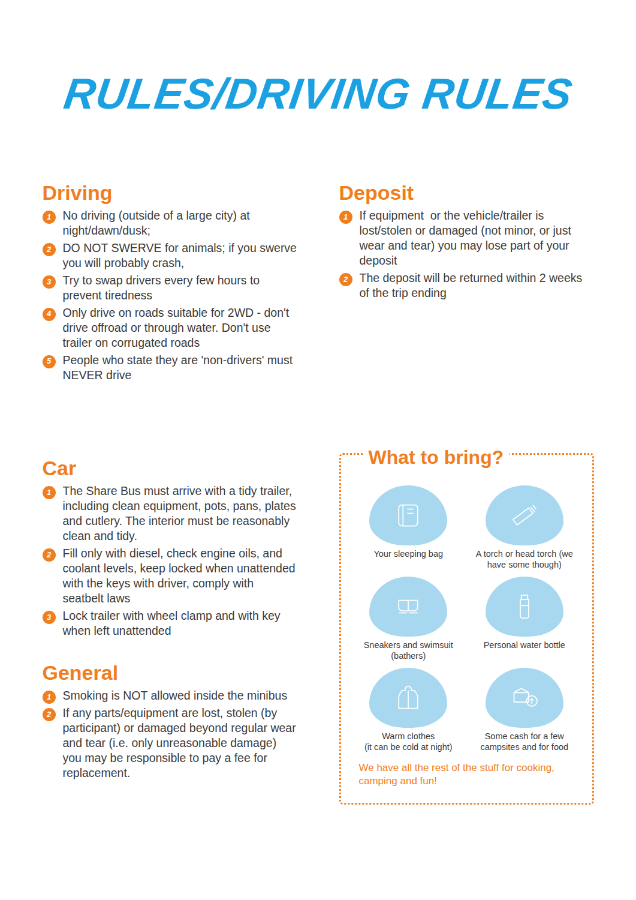Rules/Driving Rules
Driving
No driving (outside of a large city) at night/dawn/dusk;
DO NOT SWERVE for animals; if you swerve you will probably crash,
Try to swap drivers every few hours to prevent tiredness
Only drive on roads suitable for 2WD - don't drive offroad or through water. Don't use trailer on corrugated roads
People who state they are 'non-drivers' must NEVER drive
Deposit
If equipment or the vehicle/trailer is lost/stolen or damaged (not minor, or just wear and tear) you may lose part of your deposit
The deposit will be returned within 2 weeks of the trip ending
Car
The Share Bus must arrive with a tidy trailer, including clean equipment, pots, pans, plates and cutlery. The interior must be reasonably clean and tidy.
Fill only with diesel, check engine oils, and coolant levels, keep locked when unattended with the keys with driver, comply with seatbelt laws
Lock trailer with wheel clamp and with key when left unattended
General
Smoking is NOT allowed inside the minibus
If any parts/equipment are lost, stolen (by participant) or damaged beyond regular wear and tear (i.e. only unreasonable damage) you may be responsible to pay a fee for replacement.
What to bring?
Your sleeping bag
A torch or head torch (we have some though)
Sneakers and swimsuit (bathers)
Personal water bottle
Warm clothes
(it can be cold at night)
Some cash for a few campsites and for food
We have all the rest of the stuff for cooking, camping and fun!